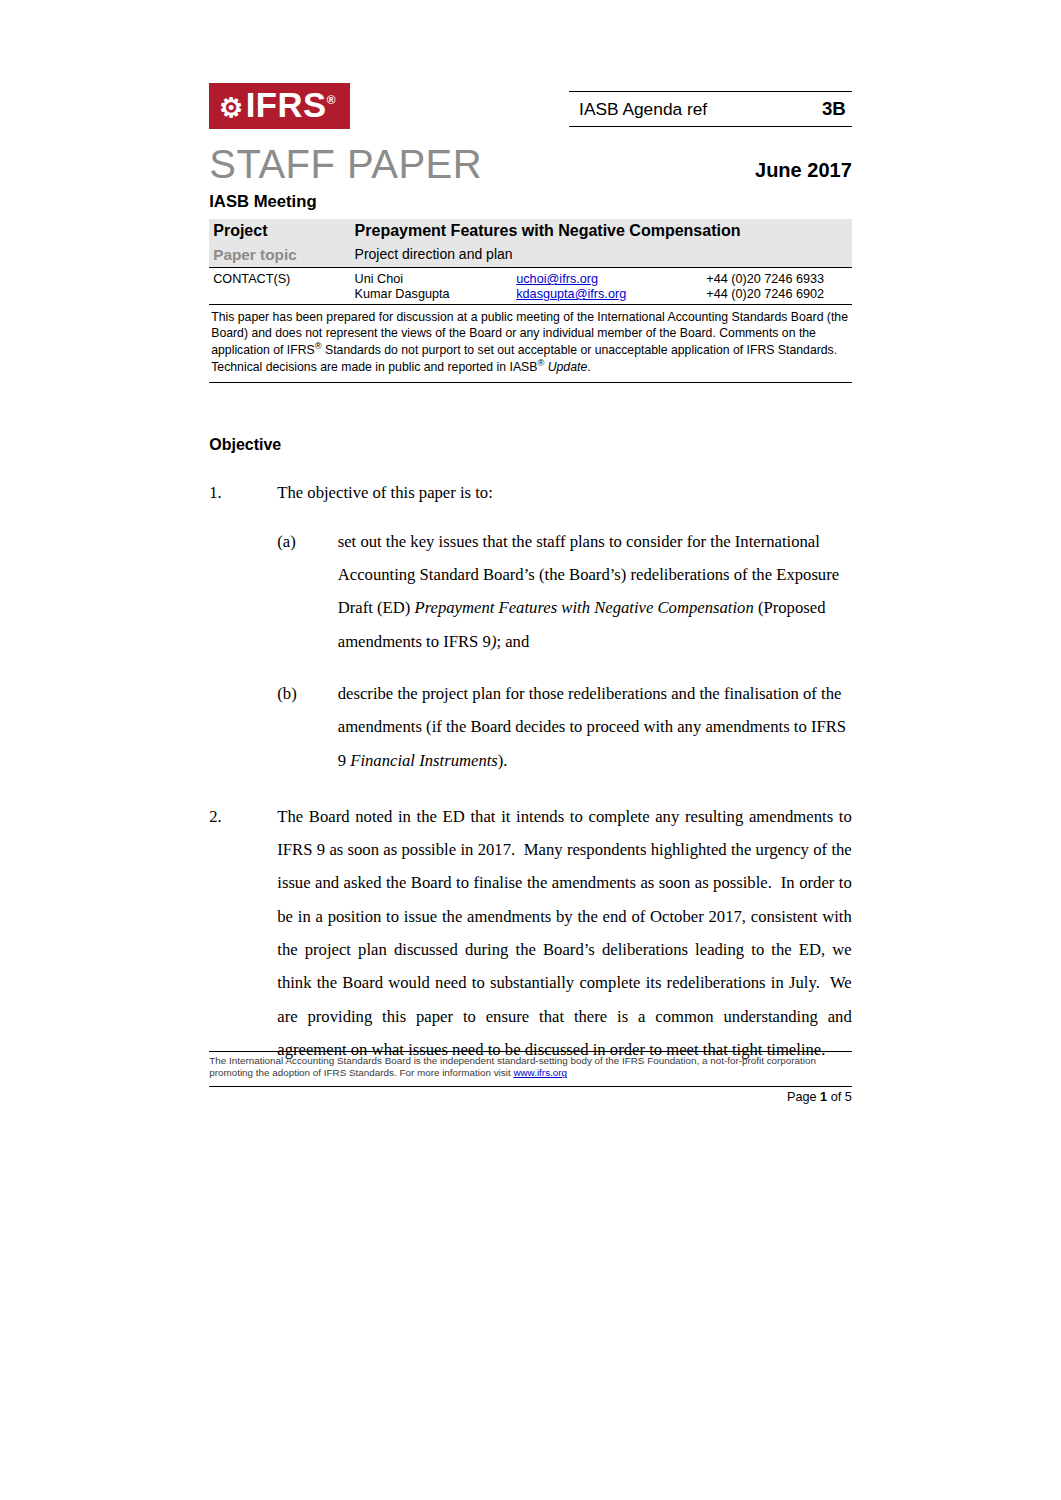⚙IFRS®
IASB Agenda ref 3B
STAFF PAPER
June 2017
IASB Meeting
| Project | Prepayment Features with Negative Compensation |
| Paper topic | Project direction and plan |
| CONTACT(S) | Uni Choi uchoi@ifrs.org +44 (0)20 7246 6933 Kumar Dasgupta kdasgupta@ifrs.org +44 (0)20 7246 6902 |
This paper has been prepared for discussion at a public meeting of the International Accounting Standards Board (the Board) and does not represent the views of the Board or any individual member of the Board. Comments on the application of IFRS® Standards do not purport to set out acceptable or unacceptable application of IFRS Standards. Technical decisions are made in public and reported in IASB® Update.
Objective
The objective of this paper is to:
set out the key issues that the staff plans to consider for the International Accounting Standard Board’s (the Board’s) redeliberations of the Exposure Draft (ED) Prepayment Features with Negative Compensation (Proposed amendments to IFRS 9); and
describe the project plan for those redeliberations and the finalisation of the amendments (if the Board decides to proceed with any amendments to IFRS 9 Financial Instruments).
The Board noted in the ED that it intends to complete any resulting amendments to IFRS 9 as soon as possible in 2017. Many respondents highlighted the urgency of the issue and asked the Board to finalise the amendments as soon as possible. In order to be in a position to issue the amendments by the end of October 2017, consistent with the project plan discussed during the Board’s deliberations leading to the ED, we think the Board would need to substantially complete its redeliberations in July. We are providing this paper to ensure that there is a common understanding and agreement on what issues need to be discussed in order to meet that tight timeline.
The International Accounting Standards Board is the independent standard-setting body of the IFRS Foundation, a not-for-profit corporation promoting the adoption of IFRS Standards. For more information visit www.ifrs.org
Page 1 of 5